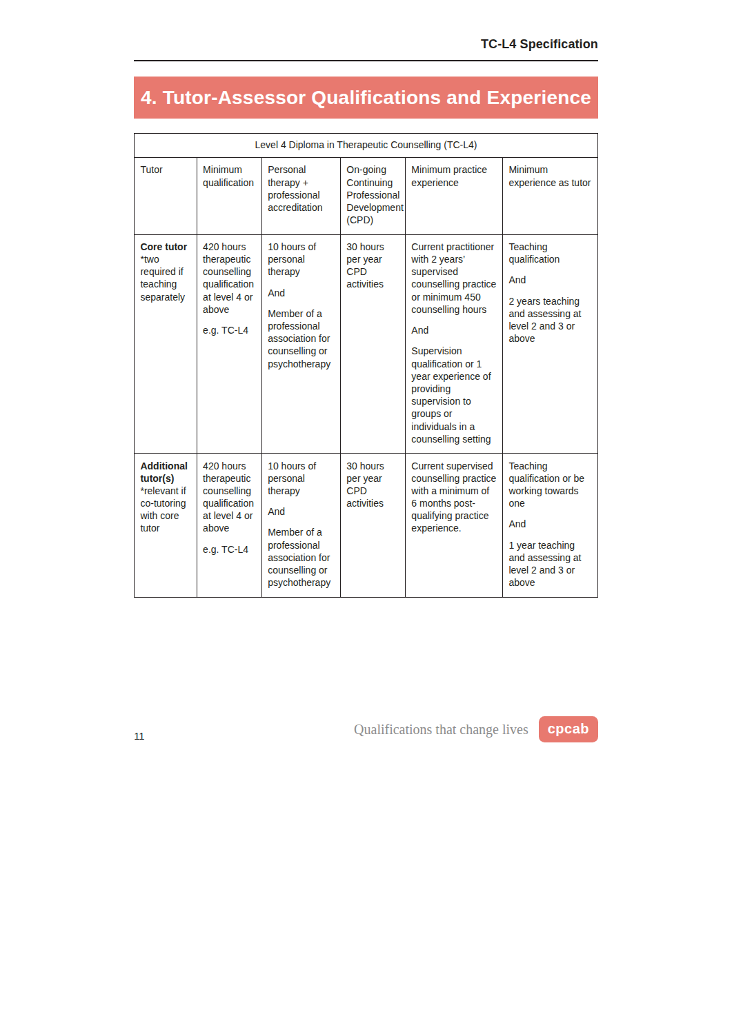TC-L4 Specification
4. Tutor-Assessor Qualifications and Experience
Level 4 Diploma in Therapeutic Counselling (TC-L4)
| Tutor | Minimum qualification | Personal therapy + professional accreditation | On-going Continuing Professional Development (CPD) | Minimum practice experience | Minimum experience as tutor |
| --- | --- | --- | --- | --- | --- |
| Core tutor *two required if teaching separately | 420 hours therapeutic counselling qualification at level 4 or above e.g. TC-L4 | 10 hours of personal therapy And Member of a professional association for counselling or psychotherapy | 30 hours per year CPD activities | Current practitioner with 2 years’ supervised counselling practice or minimum 450 counselling hours And Supervision qualification or 1 year experience of providing supervision to groups or individuals in a counselling setting | Teaching qualification And 2 years teaching and assessing at level 2 and 3 or above |
| Additional tutor(s) *relevant if co-tutoring with core tutor | 420 hours therapeutic counselling qualification at level 4 or above e.g. TC-L4 | 10 hours of personal therapy And Member of a professional association for counselling or psychotherapy | 30 hours per year CPD activities | Current supervised counselling practice with a minimum of 6 months post-qualifying practice experience. | Teaching qualification or be working towards one And 1 year teaching and assessing at level 2 and 3 or above |
11
Qualifications that change lives
cpcab